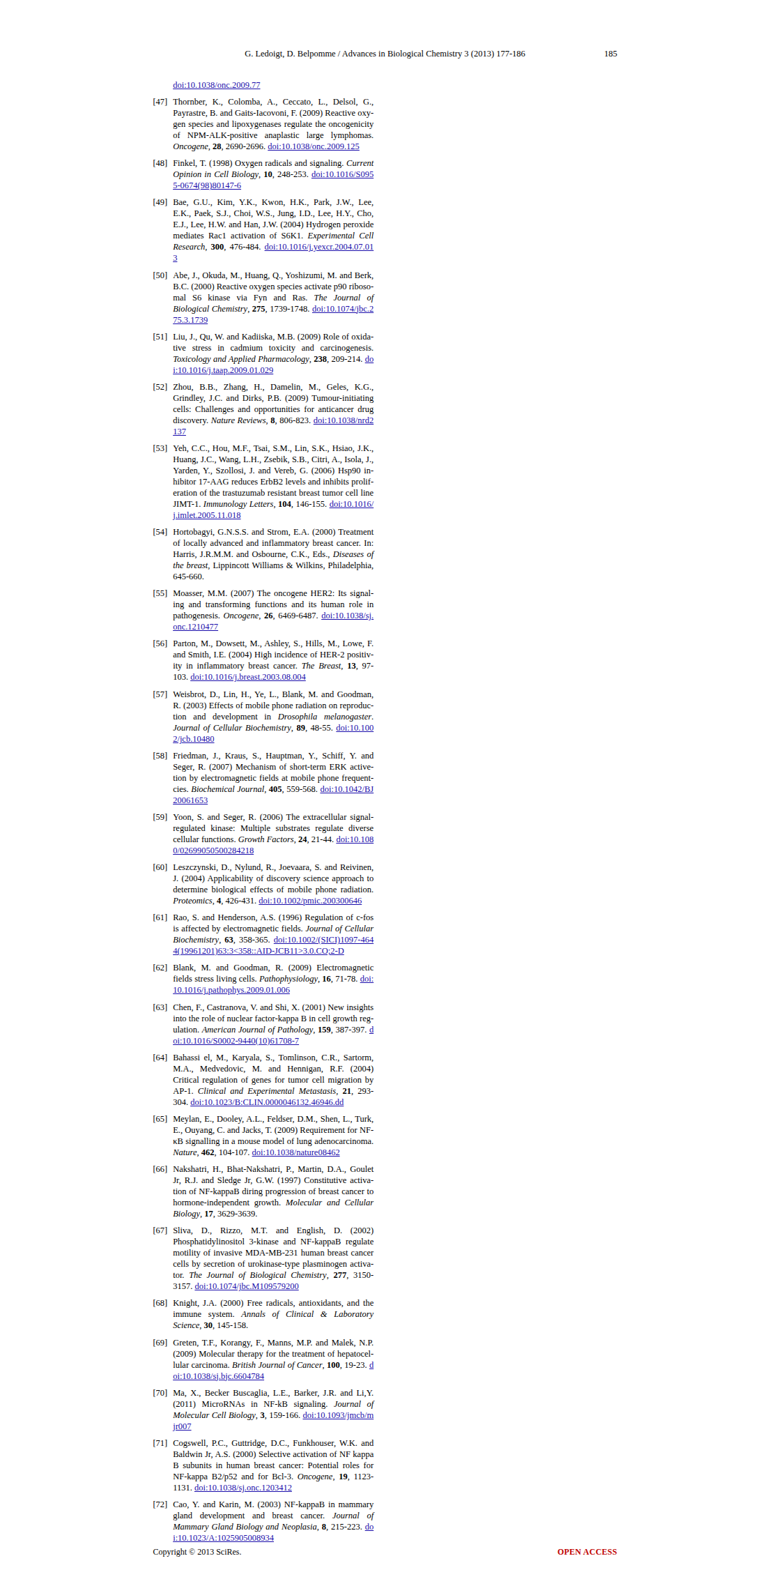G. Ledoigt, D. Belpomme / Advances in Biological Chemistry 3 (2013) 177-186
185
doi:10.1038/onc.2009.77
[47] Thornber, K., Colomba, A., Ceccato, L., Delsol, G., Payrastre, B. and Gaits-Iacovoni, F. (2009) Reactive oxygen species and lipoxygenases regulate the oncogenicity of NPM-ALK-positive anaplastic large lymphomas. Oncogene, 28, 2690-2696. doi:10.1038/onc.2009.125
[48] Finkel, T. (1998) Oxygen radicals and signaling. Current Opinion in Cell Biology, 10, 248-253. doi:10.1016/S0955-0674(98)80147-6
[49] Bae, G.U., Kim, Y.K., Kwon, H.K., Park, J.W., Lee, E.K., Paek, S.J., Choi, W.S., Jung, I.D., Lee, H.Y., Cho, E.J., Lee, H.W. and Han, J.W. (2004) Hydrogen peroxide mediates Rac1 activation of S6K1. Experimental Cell Research, 300, 476-484. doi:10.1016/j.yexcr.2004.07.013
[50] Abe, J., Okuda, M., Huang, Q., Yoshizumi, M. and Berk, B.C. (2000) Reactive oxygen species activate p90 ribosomal S6 kinase via Fyn and Ras. The Journal of Biological Chemistry, 275, 1739-1748. doi:10.1074/jbc.275.3.1739
[51] Liu, J., Qu, W. and Kadiiska, M.B. (2009) Role of oxidative stress in cadmium toxicity and carcinogenesis. Toxicology and Applied Pharmacology, 238, 209-214. doi:10.1016/j.taap.2009.01.029
[52] Zhou, B.B., Zhang, H., Damelin, M., Geles, K.G., Grindley, J.C. and Dirks, P.B. (2009) Tumour-initiating cells: Challenges and opportunities for anticancer drug discovery. Nature Reviews, 8, 806-823. doi:10.1038/nrd2137
[53] Yeh, C.C., Hou, M.F., Tsai, S.M., Lin, S.K., Hsiao, J.K., Huang, J.C., Wang, L.H., Zsebik, S.B., Citri, A., Isola, J., Yarden, Y., Szollosi, J. and Vereb, G. (2006) Hsp90 inhibitor 17-AAG reduces ErbB2 levels and inhibits proliferation of the trastuzumab resistant breast tumor cell line JIMT-1. Immunology Letters, 104, 146-155. doi:10.1016/j.imlet.2005.11.018
[54] Hortobagyi, G.N.S.S. and Strom, E.A. (2000) Treatment of locally advanced and inflammatory breast cancer. In: Harris, J.R.M.M. and Osbourne, C.K., Eds., Diseases of the breast, Lippincott Williams & Wilkins, Philadelphia, 645-660.
[55] Moasser, M.M. (2007) The oncogene HER2: Its signaling and transforming functions and its human role in pathogenesis. Oncogene, 26, 6469-6487. doi:10.1038/sj.onc.1210477
[56] Parton, M., Dowsett, M., Ashley, S., Hills, M., Lowe, F. and Smith, I.E. (2004) High incidence of HER-2 positivity in inflammatory breast cancer. The Breast, 13, 97-103. doi:10.1016/j.breast.2003.08.004
[57] Weisbrot, D., Lin, H., Ye, L., Blank, M. and Goodman, R. (2003) Effects of mobile phone radiation on reproduction and development in Drosophila melanogaster. Journal of Cellular Biochemistry, 89, 48-55. doi:10.1002/jcb.10480
[58] Friedman, J., Kraus, S., Hauptman, Y., Schiff, Y. and Seger, R. (2007) Mechanism of short-term ERK activetion by electromagnetic fields at mobile phone frequentcies. Biochemical Journal, 405, 559-568. doi:10.1042/BJ20061653
[59] Yoon, S. and Seger, R. (2006) The extracellular signal-regulated kinase: Multiple substrates regulate diverse cellular functions. Growth Factors, 24, 21-44. doi:10.1080/02699050500284218
[60] Leszczynski, D., Nylund, R., Joevaara, S. and Reivinen, J. (2004) Applicability of discovery science approach to determine biological effects of mobile phone radiation. Proteomics, 4, 426-431. doi:10.1002/pmic.200300646
[61] Rao, S. and Henderson, A.S. (1996) Regulation of c-fos is affected by electromagnetic fields. Journal of Cellular Biochemistry, 63, 358-365. doi:10.1002/(SICI)1097-4644(19961201)63:3<358::AID-JCB11>3.0.CO;2-D
[62] Blank, M. and Goodman, R. (2009) Electromagnetic fields stress living cells. Pathophysiology, 16, 71-78. doi:10.1016/j.pathophys.2009.01.006
[63] Chen, F., Castranova, V. and Shi, X. (2001) New insights into the role of nuclear factor-kappa B in cell growth regulation. American Journal of Pathology, 159, 387-397. doi:10.1016/S0002-9440(10)61708-7
[64] Bahassi el, M., Karyala, S., Tomlinson, C.R., Sartorm, M.A., Medvedovic, M. and Hennigan, R.F. (2004) Critical regulation of genes for tumor cell migration by AP-1. Clinical and Experimental Metastasis, 21, 293-304. doi:10.1023/B:CLIN.0000046132.46946.dd
[65] Meylan, E., Dooley, A.L., Feldser, D.M., Shen, L., Turk, E., Ouyang, C. and Jacks, T. (2009) Requirement for NF-κB signalling in a mouse model of lung adenocarcinoma. Nature, 462, 104-107. doi:10.1038/nature08462
[66] Nakshatri, H., Bhat-Nakshatri, P., Martin, D.A., Goulet Jr, R.J. and Sledge Jr, G.W. (1997) Constitutive activation of NF-kappaB diring progression of breast cancer to hormone-independent growth. Molecular and Cellular Biology, 17, 3629-3639.
[67] Sliva, D., Rizzo, M.T. and English, D. (2002) Phosphatidylinositol 3-kinase and NF-kappaB regulate motility of invasive MDA-MB-231 human breast cancer cells by secretion of urokinase-type plasminogen activator. The Journal of Biological Chemistry, 277, 3150-3157. doi:10.1074/jbc.M109579200
[68] Knight, J.A. (2000) Free radicals, antioxidants, and the immune system. Annals of Clinical & Laboratory Science, 30, 145-158.
[69] Greten, T.F., Korangy, F., Manns, M.P. and Malek, N.P. (2009) Molecular therapy for the treatment of hepatocellular carcinoma. British Journal of Cancer, 100, 19-23. doi:10.1038/sj.bjc.6604784
[70] Ma, X., Becker Buscaglia, L.E., Barker, J.R. and Li,Y. (2011) MicroRNAs in NF-kB signaling. Journal of Molecular Cell Biology, 3, 159-166. doi:10.1093/jmcb/mjr007
[71] Cogswell, P.C., Guttridge, D.C., Funkhouser, W.K. and Baldwin Jr, A.S. (2000) Selective activation of NF kappa B subunits in human breast cancer: Potential roles for NF-kappa B2/p52 and for Bcl-3. Oncogene, 19, 1123-1131. doi:10.1038/sj.onc.1203412
[72] Cao, Y. and Karin, M. (2003) NF-kappaB in mammary gland development and breast cancer. Journal of Mammary Gland Biology and Neoplasia, 8, 215-223. doi:10.1023/A:1025905008934
Copyright © 2013 SciRes.
OPEN ACCESS